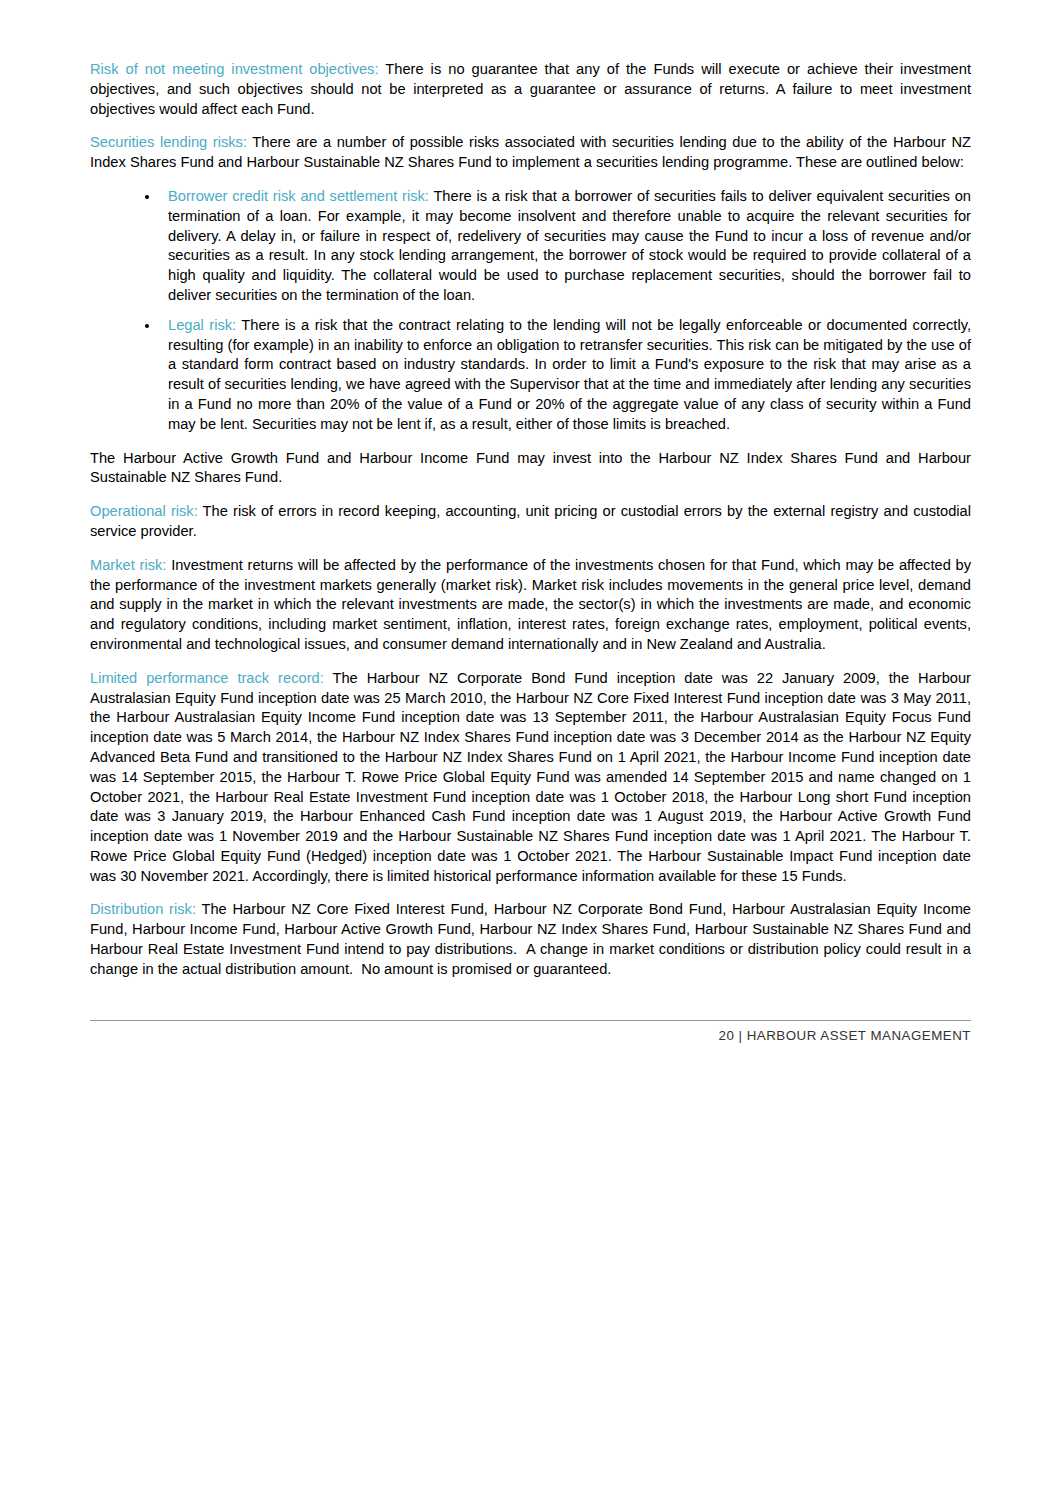Risk of not meeting investment objectives: There is no guarantee that any of the Funds will execute or achieve their investment objectives, and such objectives should not be interpreted as a guarantee or assurance of returns. A failure to meet investment objectives would affect each Fund.
Securities lending risks: There are a number of possible risks associated with securities lending due to the ability of the Harbour NZ Index Shares Fund and Harbour Sustainable NZ Shares Fund to implement a securities lending programme. These are outlined below:
Borrower credit risk and settlement risk: There is a risk that a borrower of securities fails to deliver equivalent securities on termination of a loan. For example, it may become insolvent and therefore unable to acquire the relevant securities for delivery. A delay in, or failure in respect of, redelivery of securities may cause the Fund to incur a loss of revenue and/or securities as a result. In any stock lending arrangement, the borrower of stock would be required to provide collateral of a high quality and liquidity. The collateral would be used to purchase replacement securities, should the borrower fail to deliver securities on the termination of the loan.
Legal risk: There is a risk that the contract relating to the lending will not be legally enforceable or documented correctly, resulting (for example) in an inability to enforce an obligation to retransfer securities. This risk can be mitigated by the use of a standard form contract based on industry standards. In order to limit a Fund's exposure to the risk that may arise as a result of securities lending, we have agreed with the Supervisor that at the time and immediately after lending any securities in a Fund no more than 20% of the value of a Fund or 20% of the aggregate value of any class of security within a Fund may be lent. Securities may not be lent if, as a result, either of those limits is breached.
The Harbour Active Growth Fund and Harbour Income Fund may invest into the Harbour NZ Index Shares Fund and Harbour Sustainable NZ Shares Fund.
Operational risk: The risk of errors in record keeping, accounting, unit pricing or custodial errors by the external registry and custodial service provider.
Market risk: Investment returns will be affected by the performance of the investments chosen for that Fund, which may be affected by the performance of the investment markets generally (market risk). Market risk includes movements in the general price level, demand and supply in the market in which the relevant investments are made, the sector(s) in which the investments are made, and economic and regulatory conditions, including market sentiment, inflation, interest rates, foreign exchange rates, employment, political events, environmental and technological issues, and consumer demand internationally and in New Zealand and Australia.
Limited performance track record: The Harbour NZ Corporate Bond Fund inception date was 22 January 2009, the Harbour Australasian Equity Fund inception date was 25 March 2010, the Harbour NZ Core Fixed Interest Fund inception date was 3 May 2011, the Harbour Australasian Equity Income Fund inception date was 13 September 2011, the Harbour Australasian Equity Focus Fund inception date was 5 March 2014, the Harbour NZ Index Shares Fund inception date was 3 December 2014 as the Harbour NZ Equity Advanced Beta Fund and transitioned to the Harbour NZ Index Shares Fund on 1 April 2021, the Harbour Income Fund inception date was 14 September 2015, the Harbour T. Rowe Price Global Equity Fund was amended 14 September 2015 and name changed on 1 October 2021, the Harbour Real Estate Investment Fund inception date was 1 October 2018, the Harbour Long short Fund inception date was 3 January 2019, the Harbour Enhanced Cash Fund inception date was 1 August 2019, the Harbour Active Growth Fund inception date was 1 November 2019 and the Harbour Sustainable NZ Shares Fund inception date was 1 April 2021. The Harbour T. Rowe Price Global Equity Fund (Hedged) inception date was 1 October 2021. The Harbour Sustainable Impact Fund inception date was 30 November 2021. Accordingly, there is limited historical performance information available for these 15 Funds.
Distribution risk: The Harbour NZ Core Fixed Interest Fund, Harbour NZ Corporate Bond Fund, Harbour Australasian Equity Income Fund, Harbour Income Fund, Harbour Active Growth Fund, Harbour NZ Index Shares Fund, Harbour Sustainable NZ Shares Fund and Harbour Real Estate Investment Fund intend to pay distributions. A change in market conditions or distribution policy could result in a change in the actual distribution amount. No amount is promised or guaranteed.
20 | HARBOUR ASSET MANAGEMENT